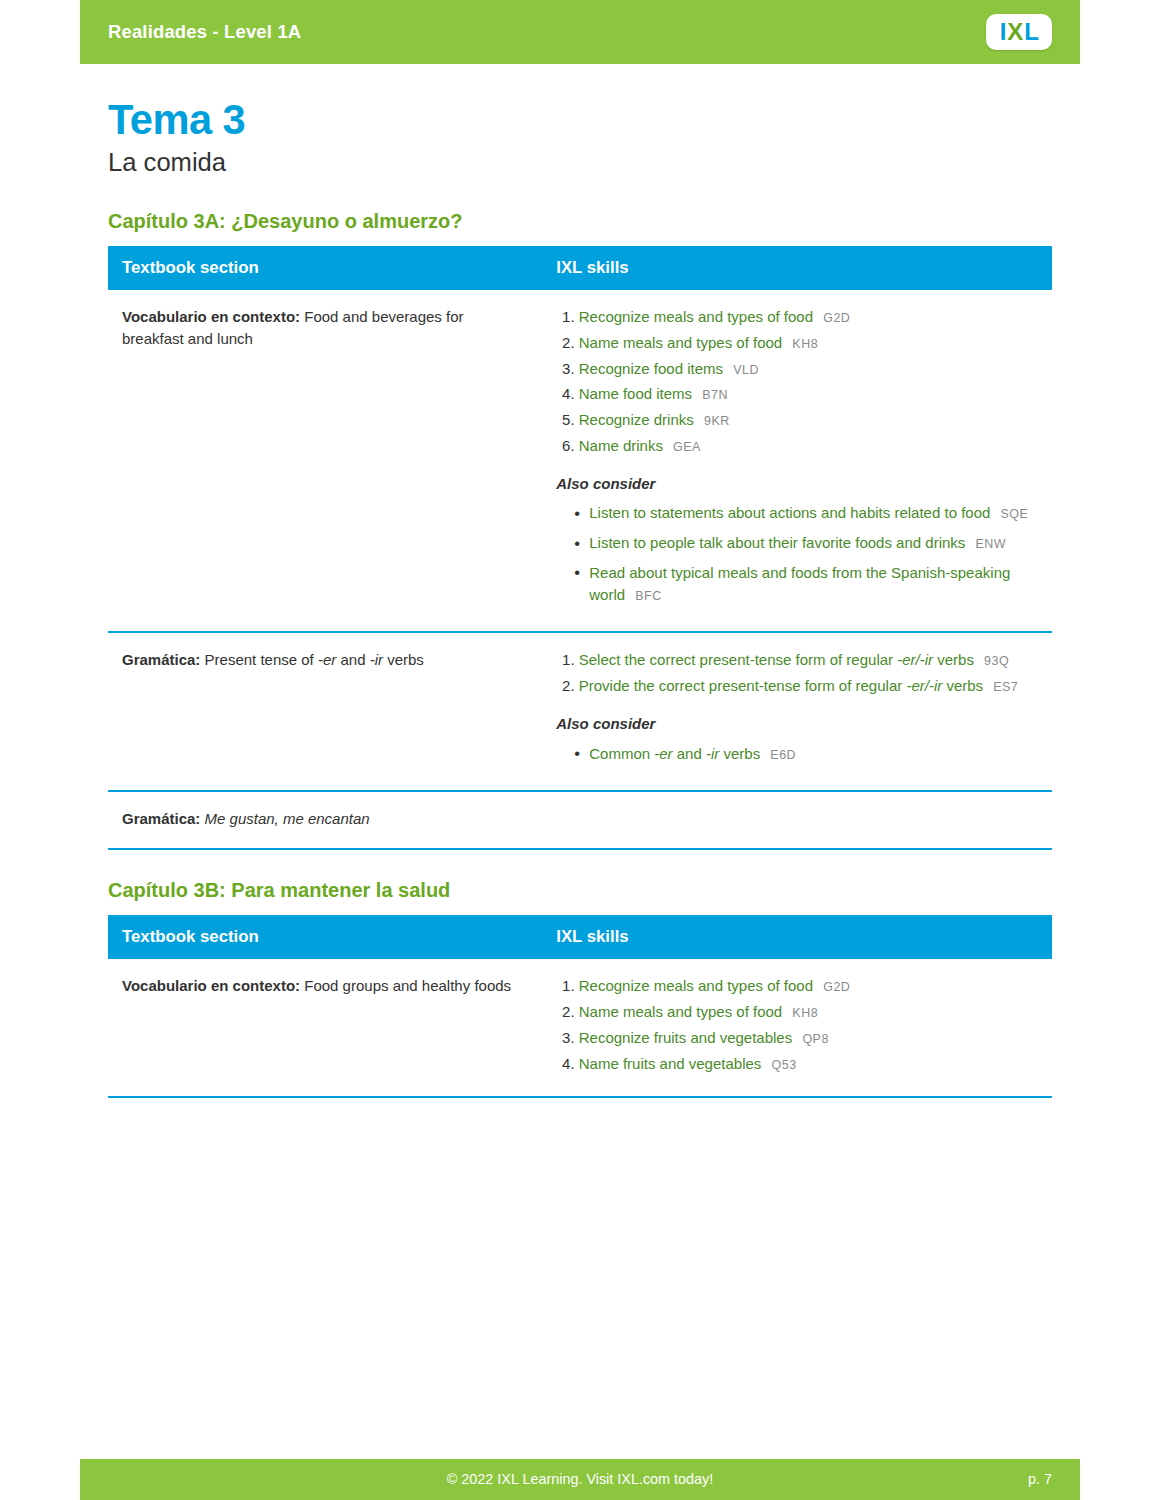Realidades - Level 1A
IXL
Tema 3
La comida
Capítulo 3A: ¿Desayuno o almuerzo?
| Textbook section | IXL skills |
| --- | --- |
| Vocabulario en contexto: Food and beverages for breakfast and lunch | Recognize meals and types of food G2D Name meals and types of food KH8 Recognize food items VLD Name food items B7N Recognize drinks 9KR Name drinks GEA Also consider Listen to statements about actions and habits related to food SQE Listen to people talk about their favorite foods and drinks ENW Read about typical meals and foods from the Spanish-speaking world BFC |
| Gramática: Present tense of -er and -ir verbs | Select the correct present-tense form of regular -er/-ir verbs 93Q Provide the correct present-tense form of regular -er/-ir verbs ES7 Also consider Common -er and -ir verbs E6D |
| Gramática: Me gustan, me encantan | |
Capítulo 3B: Para mantener la salud
| Textbook section | IXL skills |
| --- | --- |
| Vocabulario en contexto: Food groups and healthy foods | Recognize meals and types of food G2D Name meals and types of food KH8 Recognize fruits and vegetables QP8 Name fruits and vegetables Q53 |
© 2022 IXL Learning. Visit IXL.com today!
p. 7